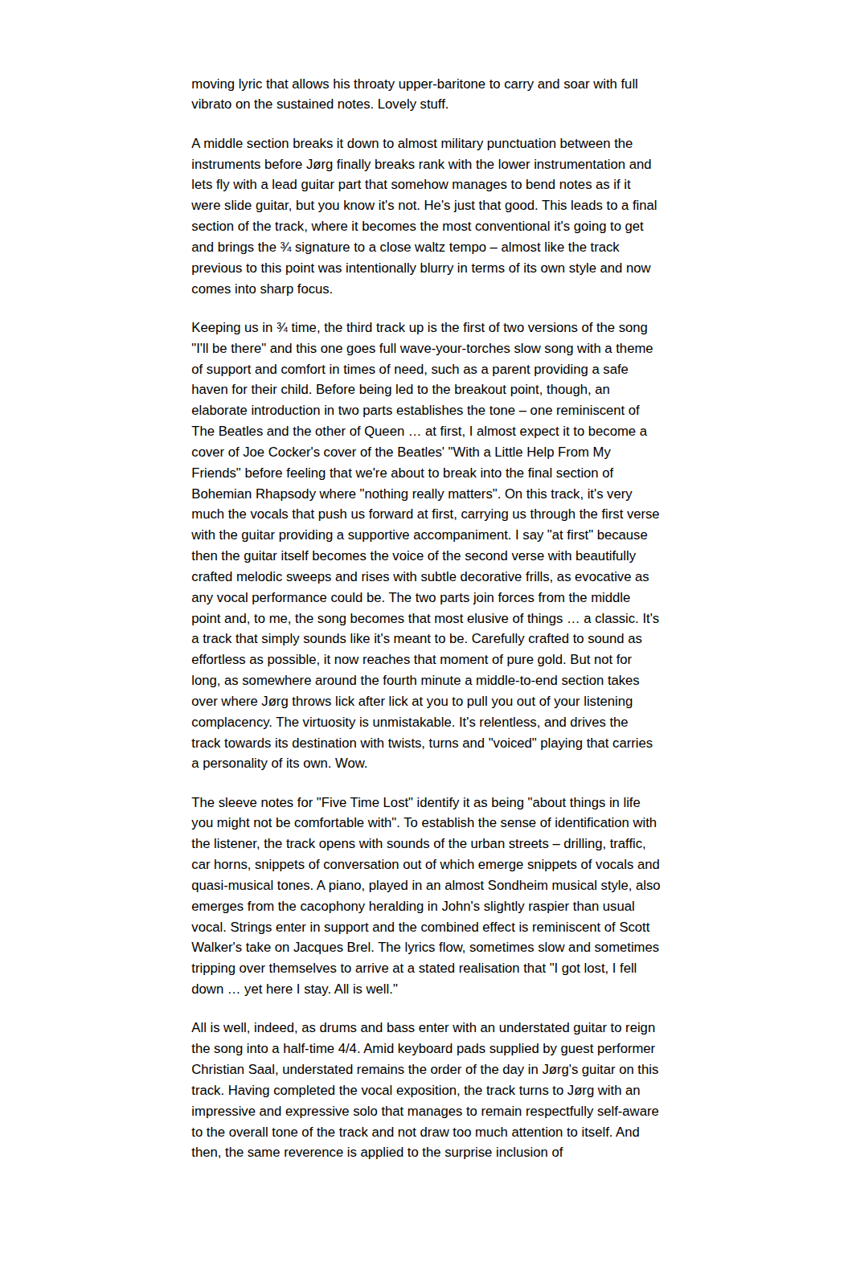moving lyric that allows his throaty upper-baritone to carry and soar with full vibrato on the sustained notes. Lovely stuff.
A middle section breaks it down to almost military punctuation between the instruments before Jørg finally breaks rank with the lower instrumentation and lets fly with a lead guitar part that somehow manages to bend notes as if it were slide guitar, but you know it's not. He's just that good. This leads to a final section of the track, where it becomes the most conventional it's going to get and brings the ¾ signature to a close waltz tempo – almost like the track previous to this point was intentionally blurry in terms of its own style and now comes into sharp focus.
Keeping us in ¾ time, the third track up is the first of two versions of the song "I'll be there" and this one goes full wave-your-torches slow song with a theme of support and comfort in times of need, such as a parent providing a safe haven for their child. Before being led to the breakout point, though, an elaborate introduction in two parts establishes the tone – one reminiscent of The Beatles and the other of Queen … at first, I almost expect it to become a cover of Joe Cocker's cover of the Beatles' "With a Little Help From My Friends" before feeling that we're about to break into the final section of Bohemian Rhapsody where "nothing really matters". On this track, it's very much the vocals that push us forward at first, carrying us through the first verse with the guitar providing a supportive accompaniment. I say "at first" because then the guitar itself becomes the voice of the second verse with beautifully crafted melodic sweeps and rises with subtle decorative frills, as evocative as any vocal performance could be. The two parts join forces from the middle point and, to me, the song becomes that most elusive of things … a classic. It's a track that simply sounds like it's meant to be. Carefully crafted to sound as effortless as possible, it now reaches that moment of pure gold. But not for long, as somewhere around the fourth minute a middle-to-end section takes over where Jørg throws lick after lick at you to pull you out of your listening complacency. The virtuosity is unmistakable. It's relentless, and drives the track towards its destination with twists, turns and "voiced" playing that carries a personality of its own. Wow.
The sleeve notes for "Five Time Lost" identify it as being "about things in life you might not be comfortable with". To establish the sense of identification with the listener, the track opens with sounds of the urban streets – drilling, traffic, car horns, snippets of conversation out of which emerge snippets of vocals and quasi-musical tones. A piano, played in an almost Sondheim musical style, also emerges from the cacophony heralding in John's slightly raspier than usual vocal. Strings enter in support and the combined effect is reminiscent of Scott Walker's take on Jacques Brel. The lyrics flow, sometimes slow and sometimes tripping over themselves to arrive at a stated realisation that "I got lost, I fell down … yet here I stay. All is well."
All is well, indeed, as drums and bass enter with an understated guitar to reign the song into a half-time 4/4. Amid keyboard pads supplied by guest performer Christian Saal, understated remains the order of the day in Jørg's guitar on this track. Having completed the vocal exposition, the track turns to Jørg with an impressive and expressive solo that manages to remain respectfully self-aware to the overall tone of the track and not draw too much attention to itself. And then, the same reverence is applied to the surprise inclusion of